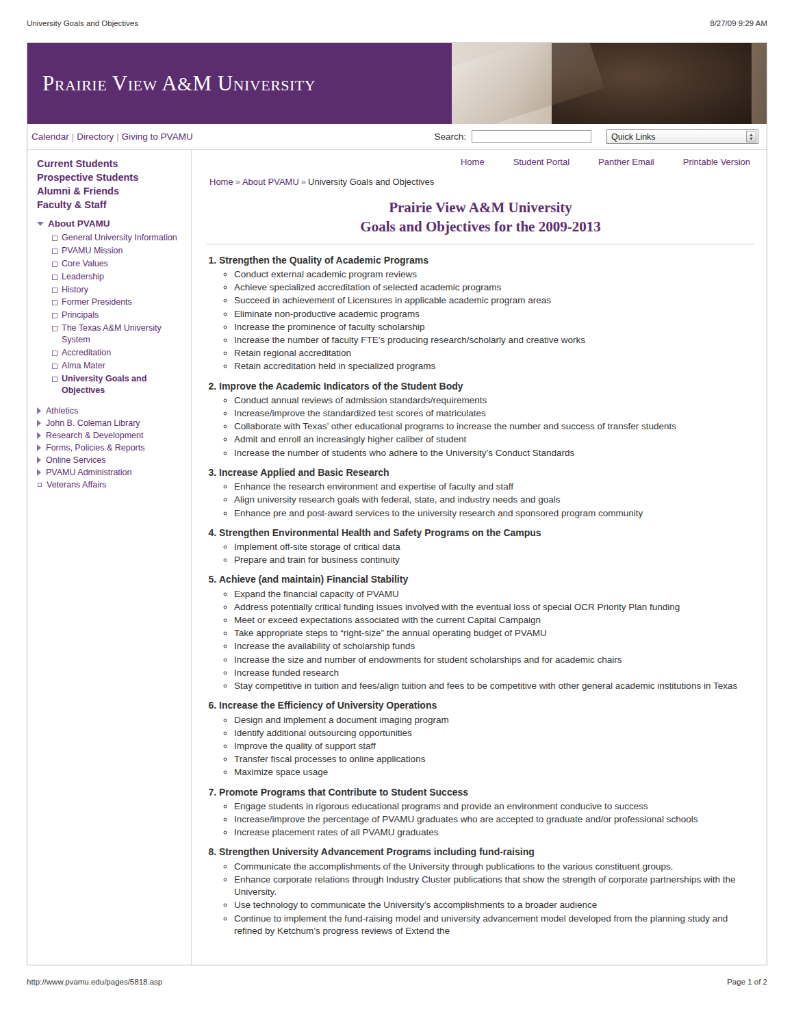University Goals and Objectives
8/27/09 9:29 AM
Prairie View A&M University
Calendar|Directory|Giving to PVAMU
Search:
Quick Links ▲
▼
Current Students Prospective Students Alumni & Friends Faculty & Staff
About PVAMU
General University Information
PVAMU Mission
Core Values
Leadership
History
Former Presidents
Principals
The Texas A&M University System
Accreditation
Alma Mater
University Goals and Objectives
Athletics
John B. Coleman Library
Research & Development
Forms, Policies & Reports
Online Services
PVAMU Administration
Veterans Affairs
Home Student Portal Panther Email Printable Version
Home»About PVAMU»University Goals and Objectives
Prairie View A&M University
Goals and Objectives for the 2009-2013
Strengthen the Quality of Academic Programs
Conduct external academic program reviews
Achieve specialized accreditation of selected academic programs
Succeed in achievement of Licensures in applicable academic program areas
Eliminate non-productive academic programs
Increase the prominence of faculty scholarship
Increase the number of faculty FTE’s producing research/scholarly and creative works
Retain regional accreditation
Retain accreditation held in specialized programs
Improve the Academic Indicators of the Student Body
Conduct annual reviews of admission standards/requirements
Increase/improve the standardized test scores of matriculates
Collaborate with Texas’ other educational programs to increase the number and success of transfer students
Admit and enroll an increasingly higher caliber of student
Increase the number of students who adhere to the University’s Conduct Standards
Increase Applied and Basic Research
Enhance the research environment and expertise of faculty and staff
Align university research goals with federal, state, and industry needs and goals
Enhance pre and post-award services to the university research and sponsored program community
Strengthen Environmental Health and Safety Programs on the Campus
Implement off-site storage of critical data
Prepare and train for business continuity
Achieve (and maintain) Financial Stability
Expand the financial capacity of PVAMU
Address potentially critical funding issues involved with the eventual loss of special OCR Priority Plan funding
Meet or exceed expectations associated with the current Capital Campaign
Take appropriate steps to “right-size” the annual operating budget of PVAMU
Increase the availability of scholarship funds
Increase the size and number of endowments for student scholarships and for academic chairs
Increase funded research
Stay competitive in tuition and fees/align tuition and fees to be competitive with other general academic institutions in Texas
Increase the Efficiency of University Operations
Design and implement a document imaging program
Identify additional outsourcing opportunities
Improve the quality of support staff
Transfer fiscal processes to online applications
Maximize space usage
Promote Programs that Contribute to Student Success
Engage students in rigorous educational programs and provide an environment conducive to success
Increase/improve the percentage of PVAMU graduates who are accepted to graduate and/or professional schools
Increase placement rates of all PVAMU graduates
Strengthen University Advancement Programs including fund-raising
Communicate the accomplishments of the University through publications to the various constituent groups.
Enhance corporate relations through Industry Cluster publications that show the strength of corporate partnerships with the University.
Use technology to communicate the University’s accomplishments to a broader audience
Continue to implement the fund-raising model and university advancement model developed from the planning study and refined by Ketchum’s progress reviews of Extend the
http://www.pvamu.edu/pages/5818.asp
Page 1 of 2